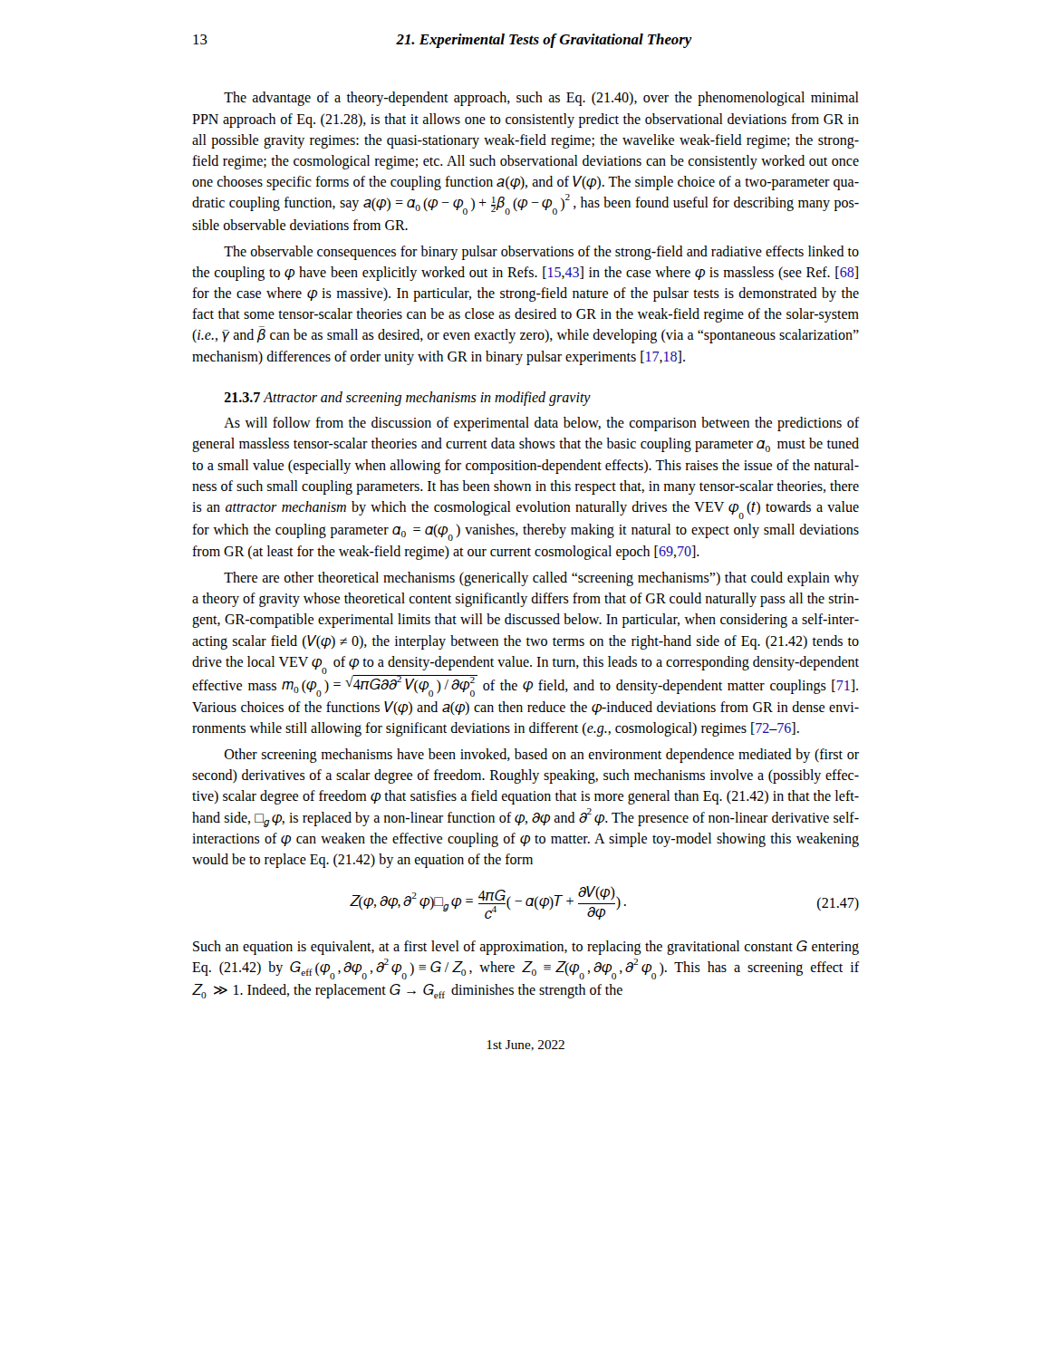13
21. Experimental Tests of Gravitational Theory
The advantage of a theory-dependent approach, such as Eq. (21.40), over the phenomenological minimal PPN approach of Eq. (21.28), is that it allows one to consistently predict the observational deviations from GR in all possible gravity regimes: the quasi-stationary weak-field regime; the wavelike weak-field regime; the strong-field regime; the cosmological regime; etc. All such observational deviations can be consistently worked out once one chooses specific forms of the coupling function a(φ), and of V(φ). The simple choice of a two-parameter quadratic coupling function, say a(φ)=α0(φ−φ0)+12β0(φ−φ0)2, has been found useful for describing many possible observable deviations from GR.
The observable consequences for binary pulsar observations of the strong-field and radiative effects linked to the coupling to φ have been explicitly worked out in Refs. [15,43] in the case where φ is massless (see Ref. [68] for the case where φ is massive). In particular, the strong-field nature of the pulsar tests is demonstrated by the fact that some tensor-scalar theories can be as close as desired to GR in the weak-field regime of the solar-system (i.e., γ¯ and β¯ can be as small as desired, or even exactly zero), while developing (via a “spontaneous scalarization” mechanism) differences of order unity with GR in binary pulsar experiments [17,18].
21.3.7 Attractor and screening mechanisms in modified gravity
As will follow from the discussion of experimental data below, the comparison between the predictions of general massless tensor-scalar theories and current data shows that the basic coupling parameter α0 must be tuned to a small value (especially when allowing for composition-dependent effects). This raises the issue of the naturalness of such small coupling parameters. It has been shown in this respect that, in many tensor-scalar theories, there is an attractor mechanism by which the cosmological evolution naturally drives the VEV φ0(t) towards a value for which the coupling parameter α0=α(φ0) vanishes, thereby making it natural to expect only small deviations from GR (at least for the weak-field regime) at our current cosmological epoch [69,70].
There are other theoretical mechanisms (generically called “screening mechanisms”) that could explain why a theory of gravity whose theoretical content significantly differs from that of GR could naturally pass all the stringent, GR-compatible experimental limits that will be discussed below. In particular, when considering a self-interacting scalar field (V(φ)≠0), the interplay between the two terms on the right-hand side of Eq. (21.42) tends to drive the local VEV φ0 of φ to a density-dependent value. In turn, this leads to a corresponding density-dependent effective mass m0(φ0)=4πG∂∂2V(φ0)/∂φ02 of the φ field, and to density-dependent matter couplings [71]. Various choices of the functions V(φ) and a(φ) can then reduce the φ-induced deviations from GR in dense environments while still allowing for significant deviations in different (e.g., cosmological) regimes [72–76].
Other screening mechanisms have been invoked, based on an environment dependence mediated by (first or second) derivatives of a scalar degree of freedom. Roughly speaking, such mechanisms involve a (possibly effective) scalar degree of freedom φ that satisfies a field equation that is more general than Eq. (21.42) in that the left-hand side, □gφ, is replaced by a non-linear function of φ, ∂φ and ∂2φ. The presence of non-linear derivative self-interactions of φ can weaken the effective coupling of φ to matter. A simple toy-model showing this weakening would be to replace Eq. (21.42) by an equation of the form
Z(φ,∂φ,∂2φ)□gφ = 4πGc4 ( −α(φ)T + ∂V(φ)∂φ ) . (21.47)
Such an equation is equivalent, at a first level of approximation, to replacing the gravitational constant G entering Eq. (21.42) by Geff(φ0,∂φ0,∂2φ0)≡G/Z0, where Z0≡Z(φ0,∂φ0,∂2φ0). This has a screening effect if Z0≫1. Indeed, the replacement G→Geff diminishes the strength of the
1st June, 2022